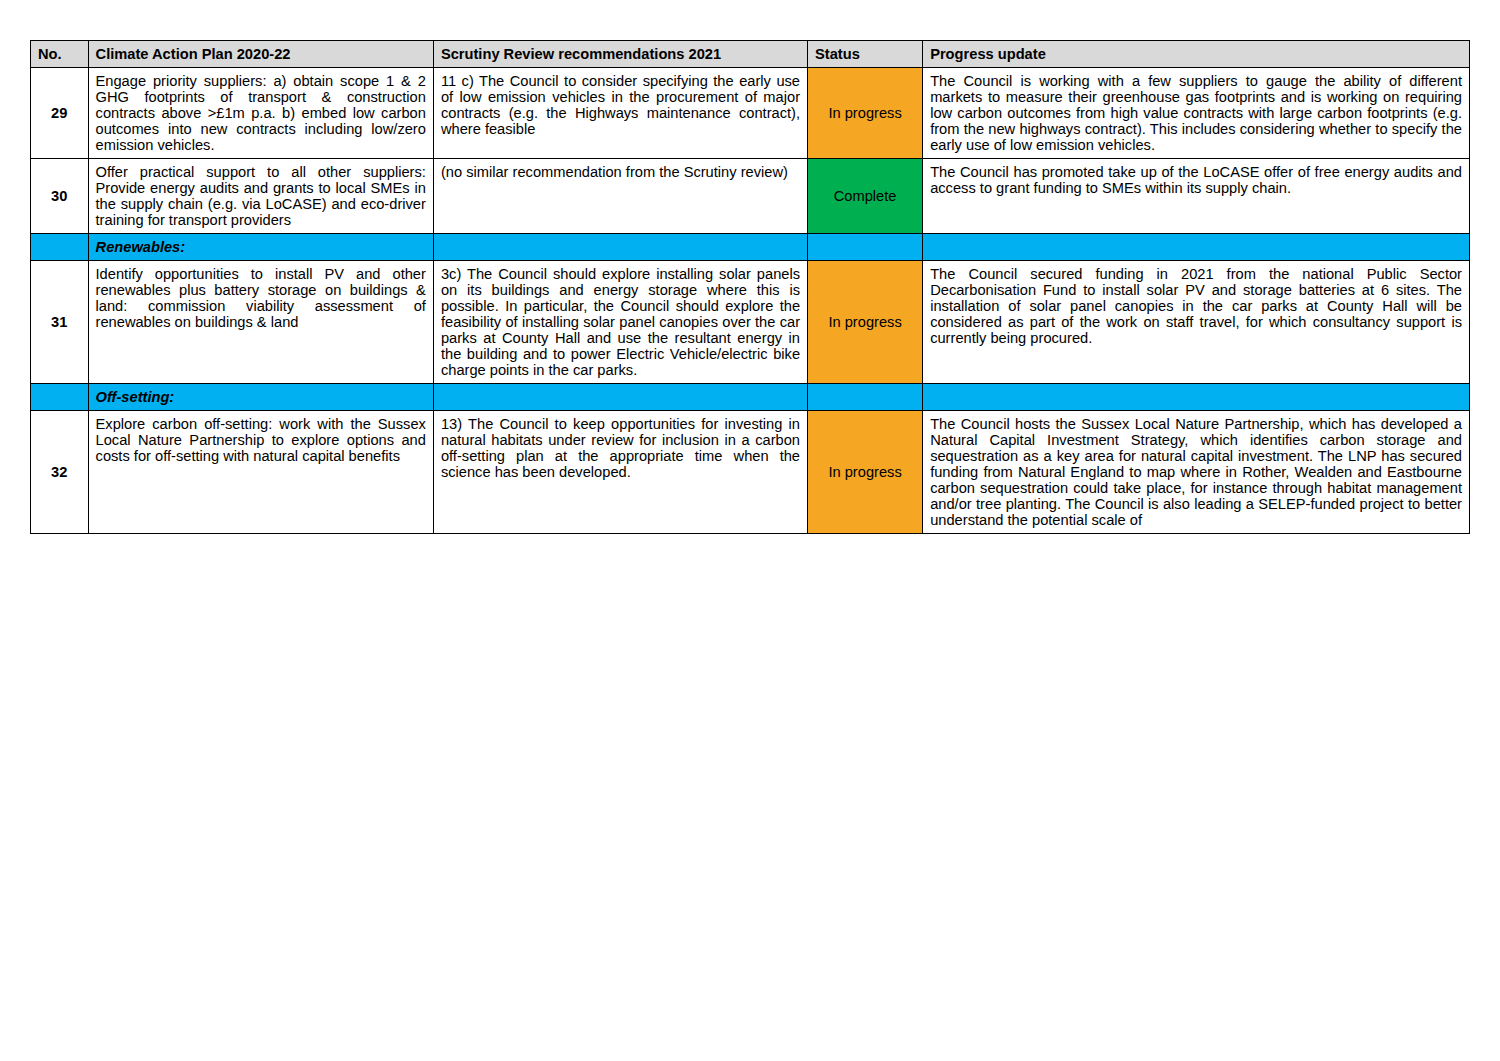| No. | Climate Action Plan 2020-22 | Scrutiny Review recommendations 2021 | Status | Progress update |
| --- | --- | --- | --- | --- |
| 29 | Engage priority suppliers: a) obtain scope 1 & 2 GHG footprints of transport & construction contracts above >£1m p.a. b) embed low carbon outcomes into new contracts including low/zero emission vehicles. | 11 c) The Council to consider specifying the early use of low emission vehicles in the procurement of major contracts (e.g. the Highways maintenance contract), where feasible | In progress | The Council is working with a few suppliers to gauge the ability of different markets to measure their greenhouse gas footprints and is working on requiring low carbon outcomes from high value contracts with large carbon footprints (e.g. from the new highways contract). This includes considering whether to specify the early use of low emission vehicles. |
| 30 | Offer practical support to all other suppliers: Provide energy audits and grants to local SMEs in the supply chain (e.g. via LoCASE) and eco-driver training for transport providers | (no similar recommendation from the Scrutiny review) | Complete | The Council has promoted take up of the LoCASE offer of free energy audits and access to grant funding to SMEs within its supply chain. |
| | Renewables: | | | |
| 31 | Identify opportunities to install PV and other renewables plus battery storage on buildings & land: commission viability assessment of renewables on buildings & land | 3c) The Council should explore installing solar panels on its buildings and energy storage where this is possible. In particular, the Council should explore the feasibility of installing solar panel canopies over the car parks at County Hall and use the resultant energy in the building and to power Electric Vehicle/electric bike charge points in the car parks. | In progress | The Council secured funding in 2021 from the national Public Sector Decarbonisation Fund to install solar PV and storage batteries at 6 sites. The installation of solar panel canopies in the car parks at County Hall will be considered as part of the work on staff travel, for which consultancy support is currently being procured. |
| | Off-setting: | | | |
| 32 | Explore carbon off-setting: work with the Sussex Local Nature Partnership to explore options and costs for off-setting with natural capital benefits | 13) The Council to keep opportunities for investing in natural habitats under review for inclusion in a carbon off-setting plan at the appropriate time when the science has been developed. | In progress | The Council hosts the Sussex Local Nature Partnership, which has developed a Natural Capital Investment Strategy, which identifies carbon storage and sequestration as a key area for natural capital investment. The LNP has secured funding from Natural England to map where in Rother, Wealden and Eastbourne carbon sequestration could take place, for instance through habitat management and/or tree planting. The Council is also leading a SELEP-funded project to better understand the potential scale of |